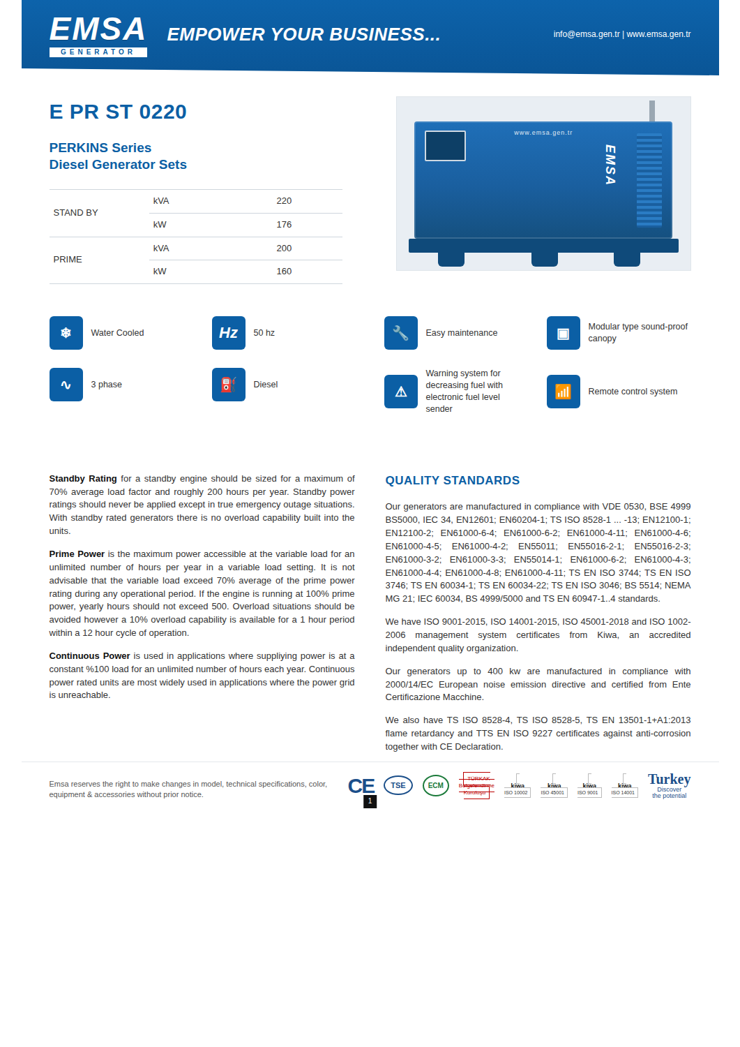EMSA
GENERATOR
EMPOWER YOUR BUSINESS...
info@emsa.gen.tr | www.emsa.gen.tr
E PR ST 0220
PERKINS Series
Diesel Generator Sets
| STAND BY | kVA | 220 |
| kW | 176 |
| PRIME | kVA | 200 |
| kW | 160 |
www.emsa.gen.tr
EMSA
❄
Water Cooled
Hz
50 hz
∿
3 phase
⛽
Diesel
🔧
Easy maintenance
▣
Modular type sound-proof canopy
⚠
Warning system for decreasing fuel with electronic fuel level sender
📶
Remote control system
Standby Rating for a standby engine should be sized for a maximum of 70% average load factor and roughly 200 hours per year. Standby power ratings should never be applied except in true emergency outage situations. With standby rated generators there is no overload capability built into the units.
Prime Power is the maximum power accessible at the variable load for an unlimited number of hours per year in a variable load setting. It is not advisable that the variable load exceed 70% average of the prime power rating during any operational period. If the engine is running at 100% prime power, yearly hours should not exceed 500. Overload situations should be avoided however a 10% overload capability is available for a 1 hour period within a 12 hour cycle of operation.
Continuous Power is used in applications where suppliying power is at a constant %100 load for an unlimited number of hours each year. Continuous power rated units are most widely used in applications where the power grid is unreachable.
QUALITY STANDARDS
Our generators are manufactured in compliance with VDE 0530, BSE 4999 BS5000, IEC 34, EN12601; EN60204-1; TS ISO 8528-1 ... -13; EN12100-1; EN12100-2; EN61000-6-4; EN61000-6-2; EN61000-4-11; EN61000-4-6; EN61000-4-5; EN61000-4-2; EN55011; EN55016-2-1; EN55016-2-3; EN61000-3-2; EN61000-3-3; EN55014-1; EN61000-6-2; EN61000-4-3; EN61000-4-4; EN61000-4-8; EN61000-4-11; TS EN ISO 3744; TS EN ISO 3746; TS EN 60034-1; TS EN 60034-22; TS EN ISO 3046; BS 5514; NEMA MG 21; IEC 60034, BS 4999/5000 and TS EN 60947-1..4 standards.
We have ISO 9001-2015, ISO 14001-2015, ISO 45001-2018 and ISO 1002-2006 management system certificates from Kiwa, an accredited independent quality organization.
Our generators up to 400 kw are manufactured in compliance with 2000/14/EC European noise emission directive and certified from Ente Certificazione Macchine.
We also have TS ISO 8528-4, TS ISO 8528-5, TS EN 13501-1+A1:2013 flame retardancy and TTS EN ISO 9227 certificates against anti-corrosion together with CE Declaration.
Emsa reserves the right to make changes in model, technical specifications, color, equipment & accessories without prior notice.
CE
TSE
ECM
TÜRKAK
Belgelendirme
Kuruluşu
kiwa ISO 10002
kiwa ISO 45001
kiwa ISO 9001
kiwa ISO 14001
Turkey
Discover
the potential
1